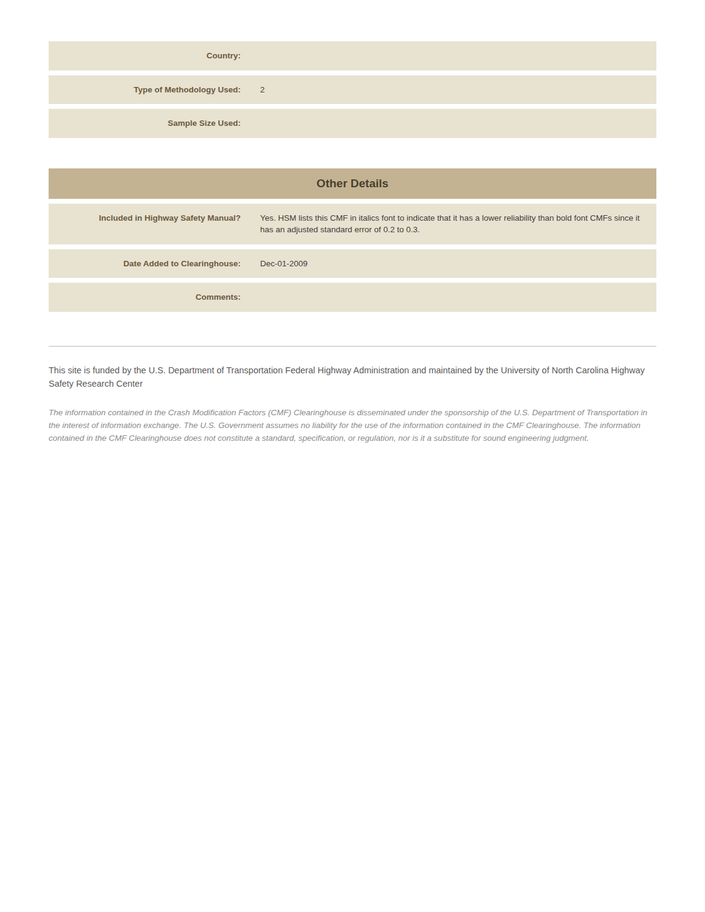| Country: | |
| Type of Methodology Used: | 2 |
| Sample Size Used: | |
| Other Details |
| Included in Highway Safety Manual? | Yes. HSM lists this CMF in italics font to indicate that it has a lower reliability than bold font CMFs since it has an adjusted standard error of 0.2 to 0.3. |
| Date Added to Clearinghouse: | Dec-01-2009 |
| Comments: | |
This site is funded by the U.S. Department of Transportation Federal Highway Administration and maintained by the University of North Carolina Highway Safety Research Center
The information contained in the Crash Modification Factors (CMF) Clearinghouse is disseminated under the sponsorship of the U.S. Department of Transportation in the interest of information exchange. The U.S. Government assumes no liability for the use of the information contained in the CMF Clearinghouse. The information contained in the CMF Clearinghouse does not constitute a standard, specification, or regulation, nor is it a substitute for sound engineering judgment.